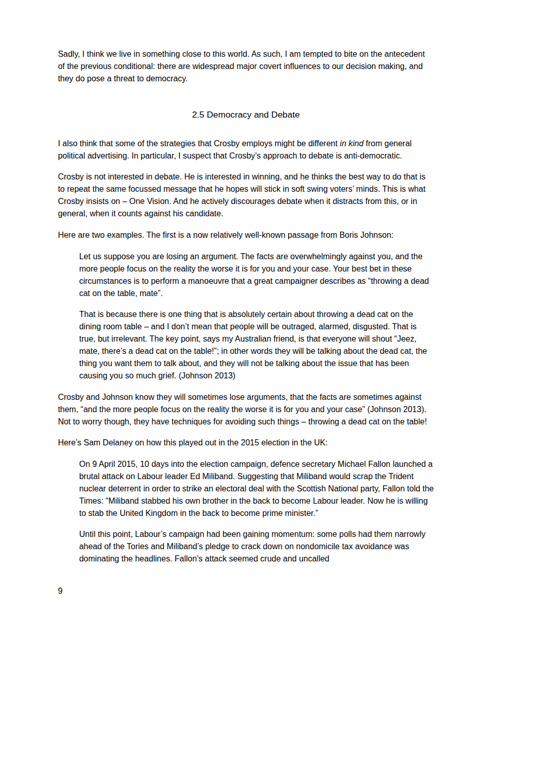Sadly, I think we live in something close to this world. As such, I am tempted to bite on the antecedent of the previous conditional: there are widespread major covert influences to our decision making, and they do pose a threat to democracy.
2.5 Democracy and Debate
I also think that some of the strategies that Crosby employs might be different in kind from general political advertising. In particular, I suspect that Crosby’s approach to debate is anti-democratic.
Crosby is not interested in debate. He is interested in winning, and he thinks the best way to do that is to repeat the same focussed message that he hopes will stick in soft swing voters’ minds. This is what Crosby insists on – One Vision. And he actively discourages debate when it distracts from this, or in general, when it counts against his candidate.
Here are two examples. The first is a now relatively well-known passage from Boris Johnson:
Let us suppose you are losing an argument. The facts are overwhelmingly against you, and the more people focus on the reality the worse it is for you and your case. Your best bet in these circumstances is to perform a manoeuvre that a great campaigner describes as “throwing a dead cat on the table, mate”.
That is because there is one thing that is absolutely certain about throwing a dead cat on the dining room table – and I don’t mean that people will be outraged, alarmed, disgusted. That is true, but irrelevant. The key point, says my Australian friend, is that everyone will shout “Jeez, mate, there’s a dead cat on the table!”; in other words they will be talking about the dead cat, the thing you want them to talk about, and they will not be talking about the issue that has been causing you so much grief. (Johnson 2013)
Crosby and Johnson know they will sometimes lose arguments, that the facts are sometimes against them, “and the more people focus on the reality the worse it is for you and your case” (Johnson 2013). Not to worry though, they have techniques for avoiding such things – throwing a dead cat on the table!
Here’s Sam Delaney on how this played out in the 2015 election in the UK:
On 9 April 2015, 10 days into the election campaign, defence secretary Michael Fallon launched a brutal attack on Labour leader Ed Miliband. Suggesting that Miliband would scrap the Trident nuclear deterrent in order to strike an electoral deal with the Scottish National party, Fallon told the Times: “Miliband stabbed his own brother in the back to become Labour leader. Now he is willing to stab the United Kingdom in the back to become prime minister.”
Until this point, Labour’s campaign had been gaining momentum: some polls had them narrowly ahead of the Tories and Miliband’s pledge to crack down on nondomicile tax avoidance was dominating the headlines. Fallon’s attack seemed crude and uncalled
9